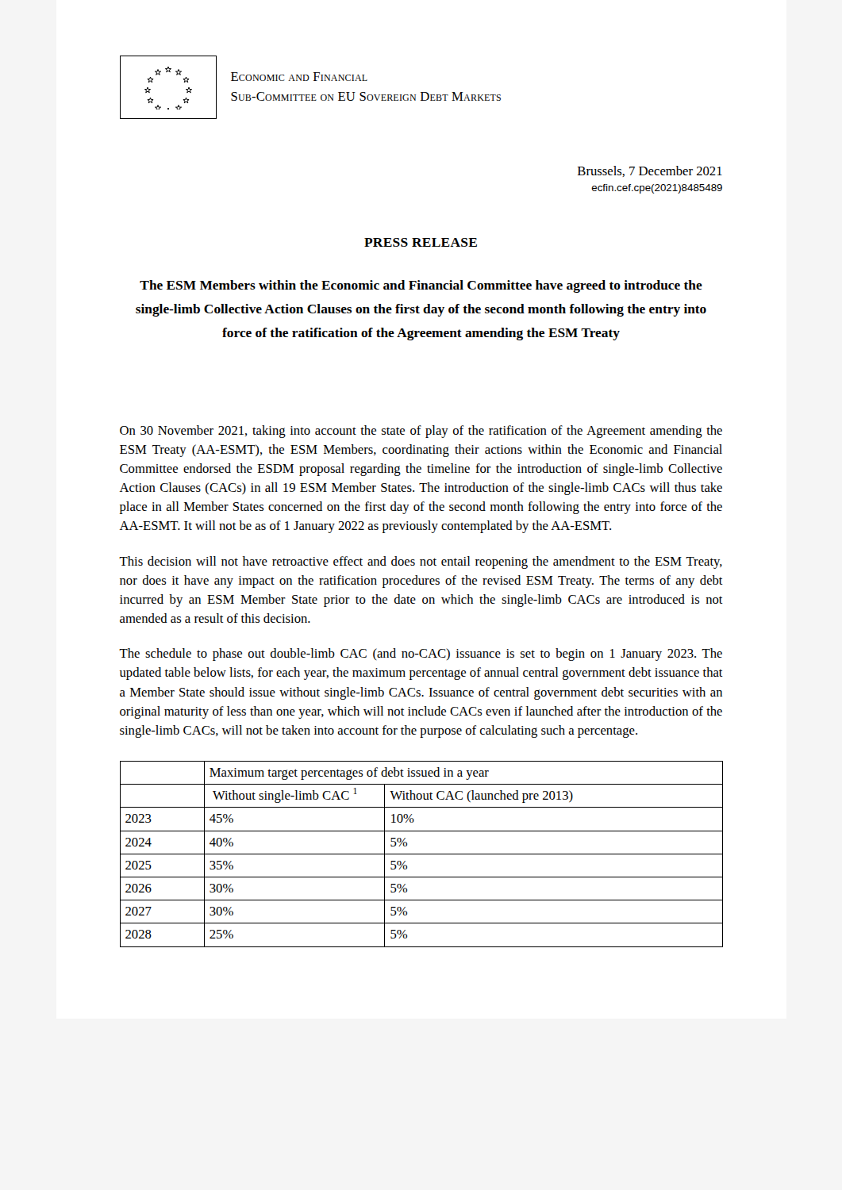Economic and Financial
Sub-Committee on EU Sovereign Debt Markets
Brussels, 7 December 2021
ecfin.cef.cpe(2021)8485489
PRESS RELEASE
The ESM Members within the Economic and Financial Committee have agreed to introduce the single-limb Collective Action Clauses on the first day of the second month following the entry into force of the ratification of the Agreement amending the ESM Treaty
On 30 November 2021, taking into account the state of play of the ratification of the Agreement amending the ESM Treaty (AA-ESMT), the ESM Members, coordinating their actions within the Economic and Financial Committee endorsed the ESDM proposal regarding the timeline for the introduction of single-limb Collective Action Clauses (CACs) in all 19 ESM Member States. The introduction of the single-limb CACs will thus take place in all Member States concerned on the first day of the second month following the entry into force of the AA-ESMT. It will not be as of 1 January 2022 as previously contemplated by the AA-ESMT.
This decision will not have retroactive effect and does not entail reopening the amendment to the ESM Treaty, nor does it have any impact on the ratification procedures of the revised ESM Treaty. The terms of any debt incurred by an ESM Member State prior to the date on which the single-limb CACs are introduced is not amended as a result of this decision.
The schedule to phase out double-limb CAC (and no-CAC) issuance is set to begin on 1 January 2023. The updated table below lists, for each year, the maximum percentage of annual central government debt issuance that a Member State should issue without single-limb CACs. Issuance of central government debt securities with an original maturity of less than one year, which will not include CACs even if launched after the introduction of the single-limb CACs, will not be taken into account for the purpose of calculating such a percentage.
| | Maximum target percentages of debt issued in a year |
| | Without single-limb CAC 1 | Without CAC (launched pre 2013) |
| 2023 | 45% | 10% |
| 2024 | 40% | 5% |
| 2025 | 35% | 5% |
| 2026 | 30% | 5% |
| 2027 | 30% | 5% |
| 2028 | 25% | 5% |